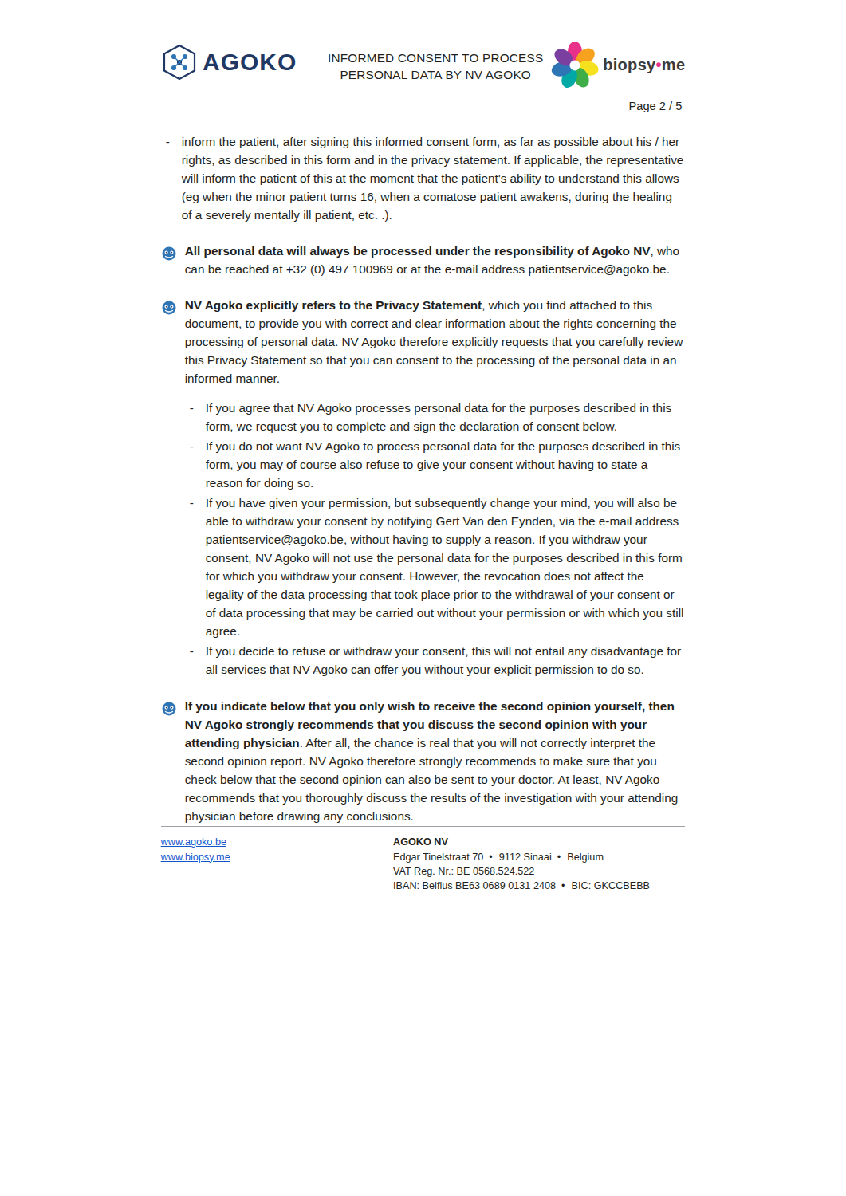AGOKO
INFORMED CONSENT TO PROCESS
PERSONAL DATA BY NV AGOKO
biopsy•me
Page 2 / 5
inform the patient, after signing this informed consent form, as far as possible about his / her rights, as described in this form and in the privacy statement. If applicable, the representative will inform the patient of this at the moment that the patient's ability to understand this allows (eg when the minor patient turns 16, when a comatose patient awakens, during the healing of a severely mentally ill patient, etc. .).
All personal data will always be processed under the responsibility of Agoko NV, who can be reached at +32 (0) 497 100969 or at the e-mail address patientservice@agoko.be.
NV Agoko explicitly refers to the Privacy Statement, which you find attached to this document, to provide you with correct and clear information about the rights concerning the processing of personal data. NV Agoko therefore explicitly requests that you carefully review this Privacy Statement so that you can consent to the processing of the personal data in an informed manner.
If you agree that NV Agoko processes personal data for the purposes described in this form, we request you to complete and sign the declaration of consent below.
If you do not want NV Agoko to process personal data for the purposes described in this form, you may of course also refuse to give your consent without having to state a reason for doing so.
If you have given your permission, but subsequently change your mind, you will also be able to withdraw your consent by notifying Gert Van den Eynden, via the e-mail address patientservice@agoko.be, without having to supply a reason. If you withdraw your consent, NV Agoko will not use the personal data for the purposes described in this form for which you withdraw your consent. However, the revocation does not affect the legality of the data processing that took place prior to the withdrawal of your consent or of data processing that may be carried out without your permission or with which you still agree.
If you decide to refuse or withdraw your consent, this will not entail any disadvantage for all services that NV Agoko can offer you without your explicit permission to do so.
If you indicate below that you only wish to receive the second opinion yourself, then NV Agoko strongly recommends that you discuss the second opinion with your attending physician. After all, the chance is real that you will not correctly interpret the second opinion report. NV Agoko therefore strongly recommends to make sure that you check below that the second opinion can also be sent to your doctor. At least, NV Agoko recommends that you thoroughly discuss the results of the investigation with your attending physician before drawing any conclusions.
www.agoko.be www.biopsy.me
AGOKO NV
Edgar Tinelstraat 70 • 9112 Sinaai • Belgium
VAT Reg. Nr.: BE 0568.524.522
IBAN: Belfius BE63 0689 0131 2408 • BIC: GKCCBEBB